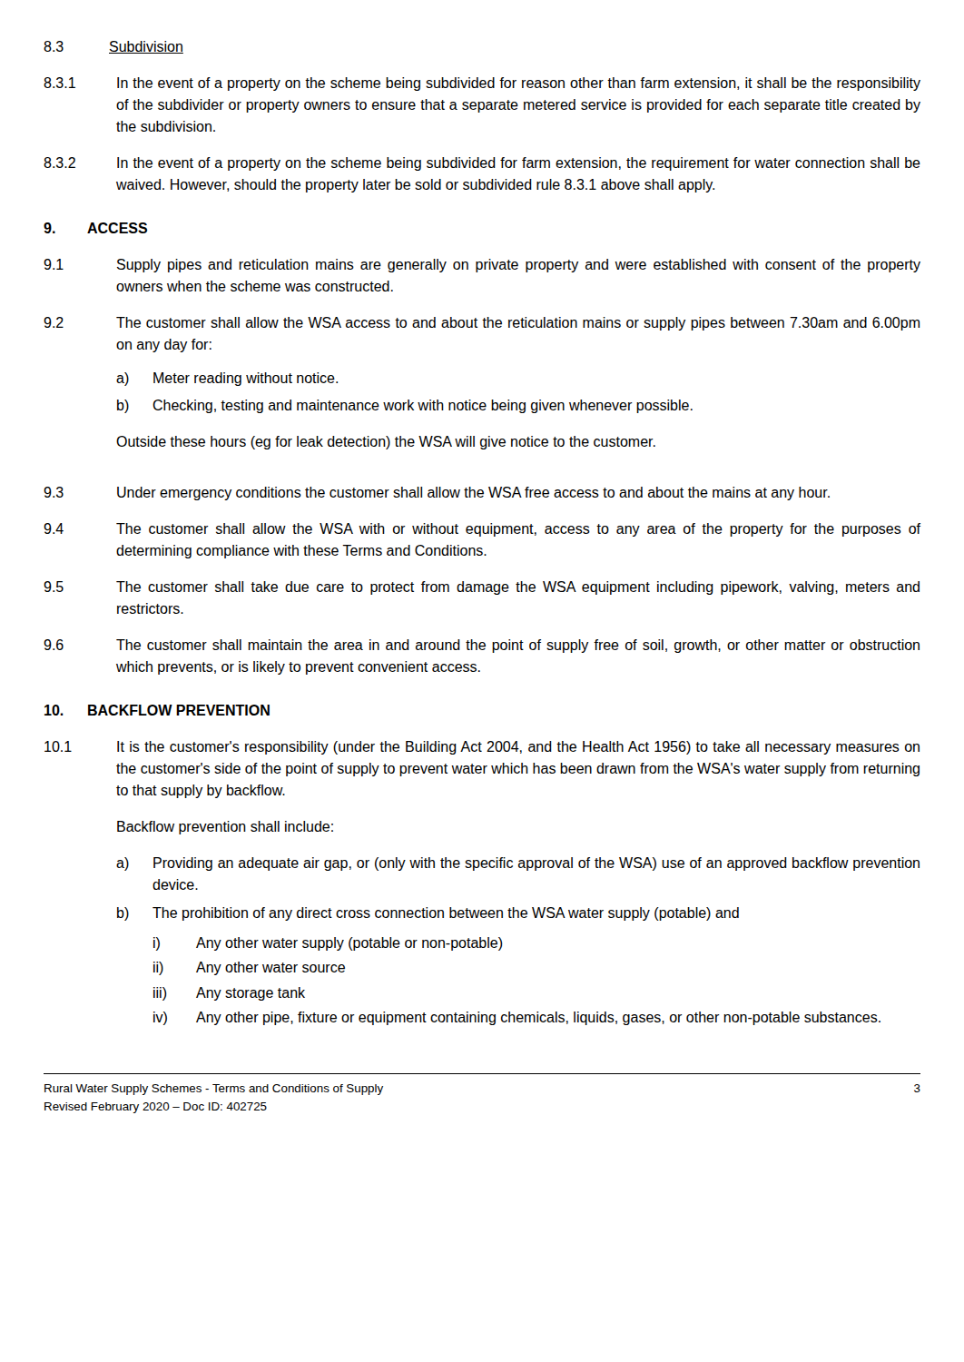8.3
Subdivision
8.3.1
In the event of a property on the scheme being subdivided for reason other than farm extension, it shall be the responsibility of the subdivider or property owners to ensure that a separate metered service is provided for each separate title created by the subdivision.
8.3.2
In the event of a property on the scheme being subdivided for farm extension, the requirement for water connection shall be waived. However, should the property later be sold or subdivided rule 8.3.1 above shall apply.
9.
ACCESS
9.1
Supply pipes and reticulation mains are generally on private property and were established with consent of the property owners when the scheme was constructed.
9.2
The customer shall allow the WSA access to and about the reticulation mains or supply pipes between 7.30am and 6.00pm on any day for:
a)
Meter reading without notice.
b)
Checking, testing and maintenance work with notice being given whenever possible.
Outside these hours (eg for leak detection) the WSA will give notice to the customer.
9.3
Under emergency conditions the customer shall allow the WSA free access to and about the mains at any hour.
9.4
The customer shall allow the WSA with or without equipment, access to any area of the property for the purposes of determining compliance with these Terms and Conditions.
9.5
The customer shall take due care to protect from damage the WSA equipment including pipework, valving, meters and restrictors.
9.6
The customer shall maintain the area in and around the point of supply free of soil, growth, or other matter or obstruction which prevents, or is likely to prevent convenient access.
10.
BACKFLOW PREVENTION
10.1
It is the customer's responsibility (under the Building Act 2004, and the Health Act 1956) to take all necessary measures on the customer's side of the point of supply to prevent water which has been drawn from the WSA's water supply from returning to that supply by backflow.
Backflow prevention shall include:
a)
Providing an adequate air gap, or (only with the specific approval of the WSA) use of an approved backflow prevention device.
b)
The prohibition of any direct cross connection between the WSA water supply (potable) and
i)
Any other water supply (potable or non-potable)
ii)
Any other water source
iii)
Any storage tank
iv)
Any other pipe, fixture or equipment containing chemicals, liquids, gases, or other non-potable substances.
Rural Water Supply Schemes - Terms and Conditions of Supply
Revised February 2020 – Doc ID: 402725
3